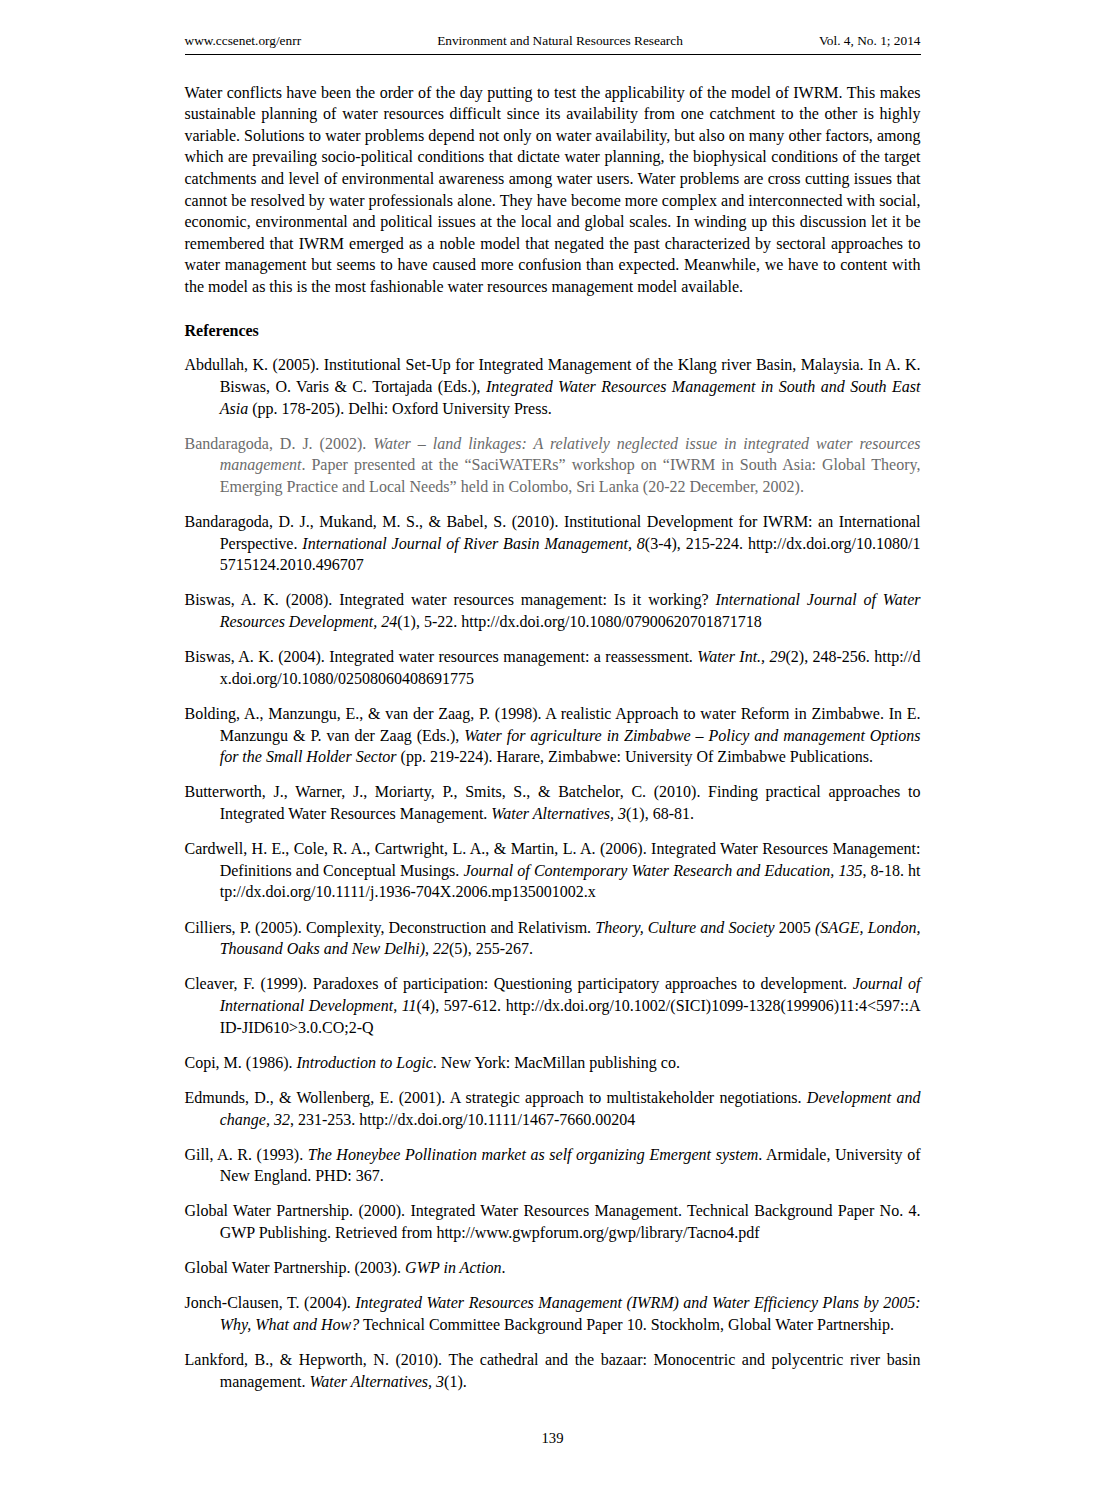www.ccsenet.org/enrr Environment and Natural Resources Research Vol. 4, No. 1; 2014
Water conflicts have been the order of the day putting to test the applicability of the model of IWRM. This makes sustainable planning of water resources difficult since its availability from one catchment to the other is highly variable. Solutions to water problems depend not only on water availability, but also on many other factors, among which are prevailing socio-political conditions that dictate water planning, the biophysical conditions of the target catchments and level of environmental awareness among water users. Water problems are cross cutting issues that cannot be resolved by water professionals alone. They have become more complex and interconnected with social, economic, environmental and political issues at the local and global scales. In winding up this discussion let it be remembered that IWRM emerged as a noble model that negated the past characterized by sectoral approaches to water management but seems to have caused more confusion than expected. Meanwhile, we have to content with the model as this is the most fashionable water resources management model available.
References
Abdullah, K. (2005). Institutional Set-Up for Integrated Management of the Klang river Basin, Malaysia. In A. K. Biswas, O. Varis & C. Tortajada (Eds.), Integrated Water Resources Management in South and South East Asia (pp. 178-205). Delhi: Oxford University Press.
Bandaragoda, D. J. (2002). Water – land linkages: A relatively neglected issue in integrated water resources management. Paper presented at the “SaciWATERs” workshop on “IWRM in South Asia: Global Theory, Emerging Practice and Local Needs” held in Colombo, Sri Lanka (20-22 December, 2002).
Bandaragoda, D. J., Mukand, M. S., & Babel, S. (2010). Institutional Development for IWRM: an International Perspective. International Journal of River Basin Management, 8(3-4), 215-224. http://dx.doi.org/10.1080/15715124.2010.496707
Biswas, A. K. (2008). Integrated water resources management: Is it working? International Journal of Water Resources Development, 24(1), 5-22. http://dx.doi.org/10.1080/07900620701871718
Biswas, A. K. (2004). Integrated water resources management: a reassessment. Water Int., 29(2), 248-256. http://dx.doi.org/10.1080/02508060408691775
Bolding, A., Manzungu, E., & van der Zaag, P. (1998). A realistic Approach to water Reform in Zimbabwe. In E. Manzungu & P. van der Zaag (Eds.), Water for agriculture in Zimbabwe – Policy and management Options for the Small Holder Sector (pp. 219-224). Harare, Zimbabwe: University Of Zimbabwe Publications.
Butterworth, J., Warner, J., Moriarty, P., Smits, S., & Batchelor, C. (2010). Finding practical approaches to Integrated Water Resources Management. Water Alternatives, 3(1), 68-81.
Cardwell, H. E., Cole, R. A., Cartwright, L. A., & Martin, L. A. (2006). Integrated Water Resources Management: Definitions and Conceptual Musings. Journal of Contemporary Water Research and Education, 135, 8-18. http://dx.doi.org/10.1111/j.1936-704X.2006.mp135001002.x
Cilliers, P. (2005). Complexity, Deconstruction and Relativism. Theory, Culture and Society 2005 (SAGE, London, Thousand Oaks and New Delhi), 22(5), 255-267.
Cleaver, F. (1999). Paradoxes of participation: Questioning participatory approaches to development. Journal of International Development, 11(4), 597-612. http://dx.doi.org/10.1002/(SICI)1099-1328(199906)11:4<597::AID-JID610>3.0.CO;2-Q
Copi, M. (1986). Introduction to Logic. New York: MacMillan publishing co.
Edmunds, D., & Wollenberg, E. (2001). A strategic approach to multistakeholder negotiations. Development and change, 32, 231-253. http://dx.doi.org/10.1111/1467-7660.00204
Gill, A. R. (1993). The Honeybee Pollination market as self organizing Emergent system. Armidale, University of New England. PHD: 367.
Global Water Partnership. (2000). Integrated Water Resources Management. Technical Background Paper No. 4. GWP Publishing. Retrieved from http://www.gwpforum.org/gwp/library/Tacno4.pdf
Global Water Partnership. (2003). GWP in Action.
Jonch-Clausen, T. (2004). Integrated Water Resources Management (IWRM) and Water Efficiency Plans by 2005: Why, What and How? Technical Committee Background Paper 10. Stockholm, Global Water Partnership.
Lankford, B., & Hepworth, N. (2010). The cathedral and the bazaar: Monocentric and polycentric river basin management. Water Alternatives, 3(1).
139